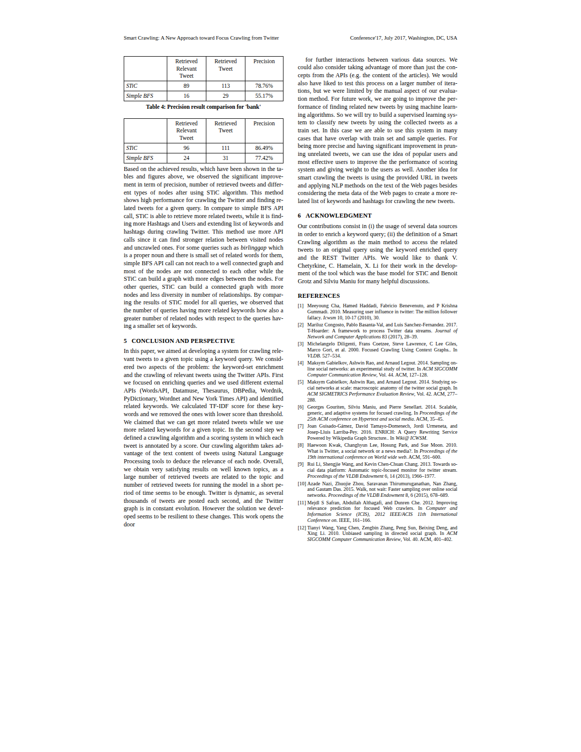Smart Crawling: A New Approach toward Focus Crawling from Twitter
Conference'17, July 2017, Washington, DC, USA
| | Retrieved Relevant Tweet | Retrieved Tweet | Precision |
| --- | --- | --- | --- |
| STiC | 89 | 113 | 78.76% |
| Simple BFS | 16 | 29 | 55.17% |
Table 4: Precision result comparison for 'bank'
| | Retrieved Relevant Tweet | Retrieved Tweet | Precision |
| --- | --- | --- | --- |
| STiC | 96 | 111 | 86.49% |
| Simple BFS | 24 | 31 | 77.42% |
Based on the achieved results, which have been shown in the tables and figures above, we observed the significant improvement in term of precision, number of retrieved tweets and different types of nodes after using STiC algorithm. This method shows high performance for crawling the Twitter and finding related tweets for a given query. In compare to simple BFS API call, STiC is able to retrieve more related tweets, while it is finding more Hashtags and Users and extending list of keywords and hashtags during crawling Twitter. This method use more API calls since it can find stronger relation between visited nodes and uncrawled ones. For some queries such as birlinggap which is a proper noun and there is small set of related words for them, simple BFS API call can not reach to a well connected graph and most of the nodes are not connected to each other while the STiC can build a graph with more edges between the nodes. For other queries, STiC can build a connected graph with more nodes and less diversity in number of relationships. By comparing the results of STiC model for all queries, we observed that the number of queries having more related keywords how also a greater number of related nodes with respect to the queries having a smaller set of keywords.
5 CONCLUSION AND PERSPECTIVE
In this paper, we aimed at developing a system for crawling relevant tweets to a given topic using a keyword query. We considered two aspects of the problem: the keyword-set enrichment and the crawling of relevant tweets using the Twitter APIs. First we focused on enriching queries and we used different external APIs (WordsAPI, Datamuse, Thesaurus, DBPedia, Wordnik, PyDictionary, Wordnet and New York Times API) and identified related keywords. We calculated TF-IDF score for these keywords and we removed the ones with lower score than threshold. We claimed that we can get more related tweets while we use more related keywords for a given topic. In the second step we defined a crawling algorithm and a scoring system in which each tweet is annotated by a score. Our crawling algorithm takes advantage of the text content of tweets using Natural Language Processing tools to deduce the relevance of each node. Overall, we obtain very satisfying results on well known topics, as a large number of retrieved tweets are related to the topic and number of retrieved tweets for running the model in a short period of time seems to be enough. Twitter is dynamic, as several thousands of tweets are posted each second, and the Twitter graph is in constant evolution. However the solution we developed seems to be resilient to these changes. This work opens the door
for further interactions between various data sources. We could also consider taking advantage of more than just the concepts from the APIs (e.g. the content of the articles). We would also have liked to test this process on a larger number of iterations, but we were limited by the manual aspect of our evaluation method. For future work, we are going to improve the performance of finding related new tweets by using machine learning algorithms. So we will try to build a supervised learning system to classify new tweets by using the collected tweets as a train set. In this case we are able to use this system in many cases that have overlap with train set and sample queries. For being more precise and having significant improvement in pruning unrelated tweets, we can use the idea of popular users and most effective users to improve the the performance of scoring system and giving weight to the users as well. Another idea for smart crawling the tweets is using the provided URL in tweets and applying NLP methods on the text of the Web pages besides considering the meta data of the Web pages to create a more related list of keywords and hashtags for crawling the new tweets.
6 ACKNOWLEDGMENT
Our contributions consist in (i) the usage of several data sources in order to enrich a keyword query; (ii) the definition of a Smart Crawling algorithm as the main method to access the related tweets to an original query using the keyword enriched query and the REST Twitter APIs. We would like to thank V. Chetyrkine, C. Hamelain, X. Li for their work in the development of the tool which was the base model for STiC and Benoit Grotz and Silviu Maniu for many helpful discussions.
REFERENCES
Meeyoung Cha, Hamed Haddadi, Fabricio Benevenuto, and P Krishna Gummadi. 2010. Measuring user influence in twitter: The million follower fallacy. Icwsm 10, 10-17 (2010), 30.
Mariluz Congosto, Pablo Basanta-Val, and Luis Sanchez-Fernandez. 2017. T-Hoarder: A framework to process Twitter data streams. Journal of Network and Computer Applications 83 (2017), 28–39.
Michelangelo Diligenti, Frans Coetzee, Steve Lawrence, C Lee Giles, Marco Gori, et al. 2000. Focused Crawling Using Context Graphs.. In VLDB. 527–534.
Maksym Gabielkov, Ashwin Rao, and Arnaud Legout. 2014. Sampling online social networks: an experimental study of twitter. In ACM SIGCOMM Computer Communication Review, Vol. 44. ACM, 127–128.
Maksym Gabielkov, Ashwin Rao, and Arnaud Legout. 2014. Studying social networks at scale: macroscopic anatomy of the twitter social graph. In ACM SIGMETRICS Performance Evaluation Review, Vol. 42. ACM, 277–288.
Georges Gouriten, Silviu Maniu, and Pierre Senellart. 2014. Scalable, generic, and adaptive systems for focused crawling. In Proceedings of the 25th ACM conference on Hypertext and social media. ACM, 35–45.
Joan Guisado-Gámez, David Tamayo-Domenech, Jordi Urmeneta, and Josep-Lluis Larriba-Pey. 2016. ENRICH: A Query Rewriting Service Powered by Wikipedia Graph Structure.. In Wiki@ ICWSM.
Haewoon Kwak, Changhyun Lee, Hosung Park, and Sue Moon. 2010. What is Twitter, a social network or a news media?. In Proceedings of the 19th international conference on World wide web. ACM, 591–600.
Rui Li, Shengjie Wang, and Kevin Chen-Chuan Chang. 2013. Towards social data platform: Automatic topic-focused monitor for twitter stream. Proceedings of the VLDB Endowment 6, 14 (2013), 1966–1977.
Azade Nazi, Zhuojie Zhou, Saravanan Thirumuruganathan, Nan Zhang, and Gautam Das. 2015. Walk, not wait: Faster sampling over online social networks. Proceedings of the VLDB Endowment 8, 6 (2015), 678–689.
Mejdl S Safran, Abdullah Althagafi, and Dunren Che. 2012. Improving relevance prediction for focused Web crawlers. In Computer and Information Science (ICIS), 2012 IEEE/ACIS 11th International Conference on. IEEE, 161–166.
Tianyi Wang, Yang Chen, Zengbin Zhang, Peng Sun, Beixing Deng, and Xing Li. 2010. Unbiased sampling in directed social graph. In ACM SIGCOMM Computer Communication Review, Vol. 40. ACM, 401–402.